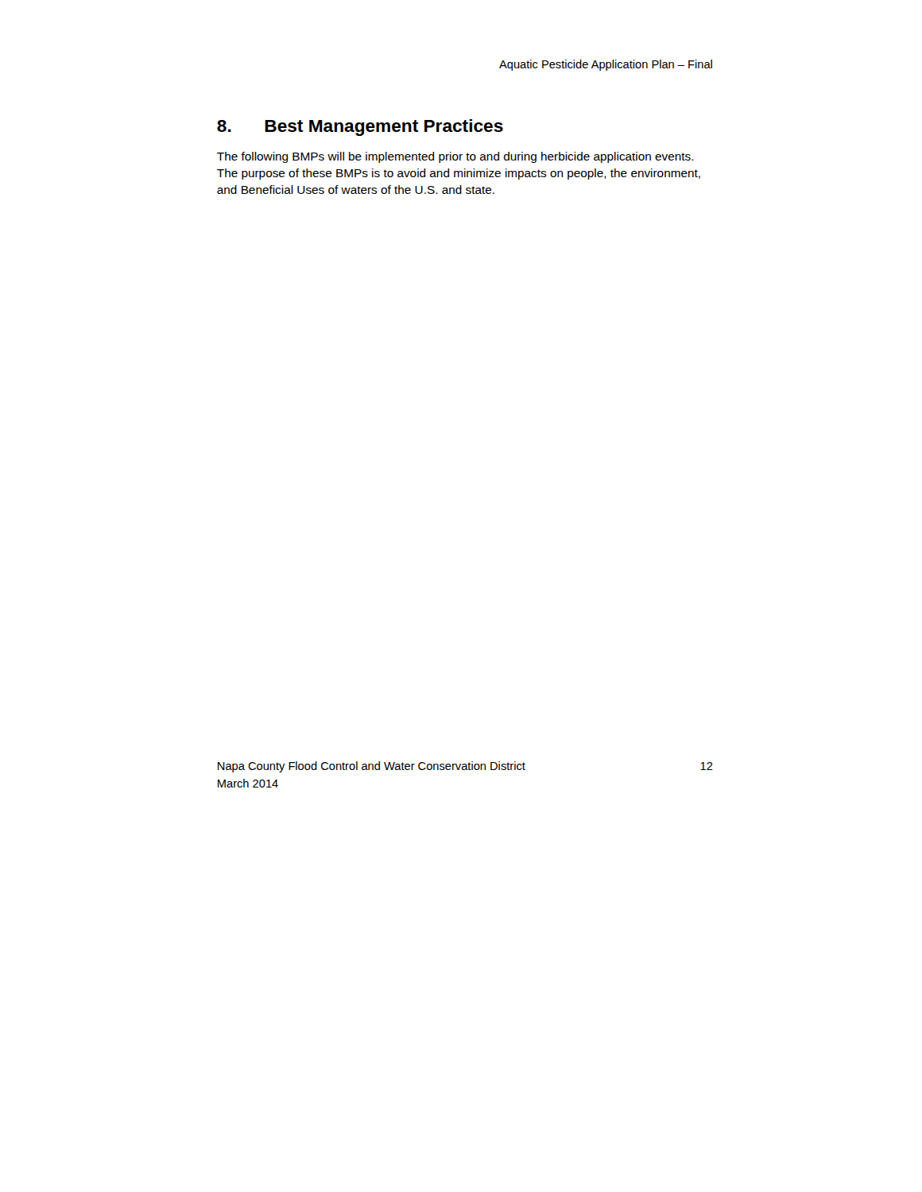Aquatic Pesticide Application Plan – Final
8. Best Management Practices
The following BMPs will be implemented prior to and during herbicide application events. The purpose of these BMPs is to avoid and minimize impacts on people, the environment, and Beneficial Uses of waters of the U.S. and state.
Napa County Flood Control and Water Conservation District 12
March 2014